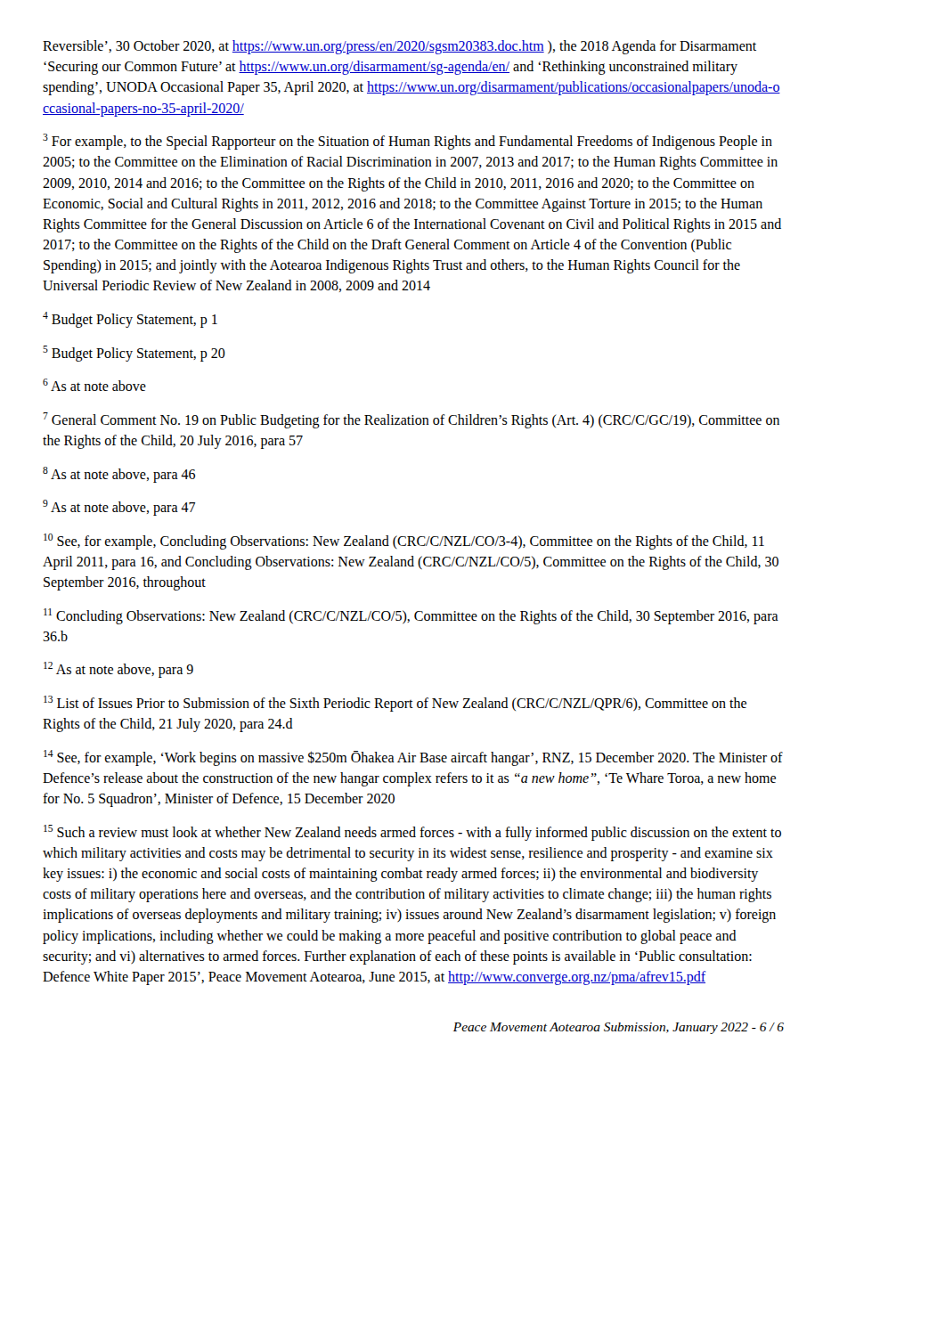Reversible’, 30 October 2020, at https://www.un.org/press/en/2020/sgsm20383.doc.htm ), the 2018 Agenda for Disarmament ‘Securing our Common Future’ at https://www.un.org/disarmament/sg-agenda/en/ and ‘Rethinking unconstrained military spending’, UNODA Occasional Paper 35, April 2020, at https://www.un.org/disarmament/publications/occasionalpapers/unoda-occasional-papers-no-35-april-2020/
3 For example, to the Special Rapporteur on the Situation of Human Rights and Fundamental Freedoms of Indigenous People in 2005; to the Committee on the Elimination of Racial Discrimination in 2007, 2013 and 2017; to the Human Rights Committee in 2009, 2010, 2014 and 2016; to the Committee on the Rights of the Child in 2010, 2011, 2016 and 2020; to the Committee on Economic, Social and Cultural Rights in 2011, 2012, 2016 and 2018; to the Committee Against Torture in 2015; to the Human Rights Committee for the General Discussion on Article 6 of the International Covenant on Civil and Political Rights in 2015 and 2017; to the Committee on the Rights of the Child on the Draft General Comment on Article 4 of the Convention (Public Spending) in 2015; and jointly with the Aotearoa Indigenous Rights Trust and others, to the Human Rights Council for the Universal Periodic Review of New Zealand in 2008, 2009 and 2014
4 Budget Policy Statement, p 1
5 Budget Policy Statement, p 20
6 As at note above
7 General Comment No. 19 on Public Budgeting for the Realization of Children’s Rights (Art. 4) (CRC/C/GC/19), Committee on the Rights of the Child, 20 July 2016, para 57
8 As at note above, para 46
9 As at note above, para 47
10 See, for example, Concluding Observations: New Zealand (CRC/C/NZL/CO/3-4), Committee on the Rights of the Child, 11 April 2011, para 16, and Concluding Observations: New Zealand (CRC/C/NZL/CO/5), Committee on the Rights of the Child, 30 September 2016, throughout
11 Concluding Observations: New Zealand (CRC/C/NZL/CO/5), Committee on the Rights of the Child, 30 September 2016, para 36.b
12 As at note above, para 9
13 List of Issues Prior to Submission of the Sixth Periodic Report of New Zealand (CRC/C/NZL/QPR/6), Committee on the Rights of the Child, 21 July 2020, para 24.d
14 See, for example, ‘Work begins on massive $250m Ōhakea Air Base aircaft hangar’, RNZ, 15 December 2020. The Minister of Defence’s release about the construction of the new hangar complex refers to it as “a new home”, ‘Te Whare Toroa, a new home for No. 5 Squadron’, Minister of Defence, 15 December 2020
15 Such a review must look at whether New Zealand needs armed forces - with a fully informed public discussion on the extent to which military activities and costs may be detrimental to security in its widest sense, resilience and prosperity - and examine six key issues: i) the economic and social costs of maintaining combat ready armed forces; ii) the environmental and biodiversity costs of military operations here and overseas, and the contribution of military activities to climate change; iii) the human rights implications of overseas deployments and military training; iv) issues around New Zealand’s disarmament legislation; v) foreign policy implications, including whether we could be making a more peaceful and positive contribution to global peace and security; and vi) alternatives to armed forces. Further explanation of each of these points is available in ‘Public consultation: Defence White Paper 2015’, Peace Movement Aotearoa, June 2015, at http://www.converge.org.nz/pma/afrev15.pdf
Peace Movement Aotearoa Submission, January 2022 - 6 / 6